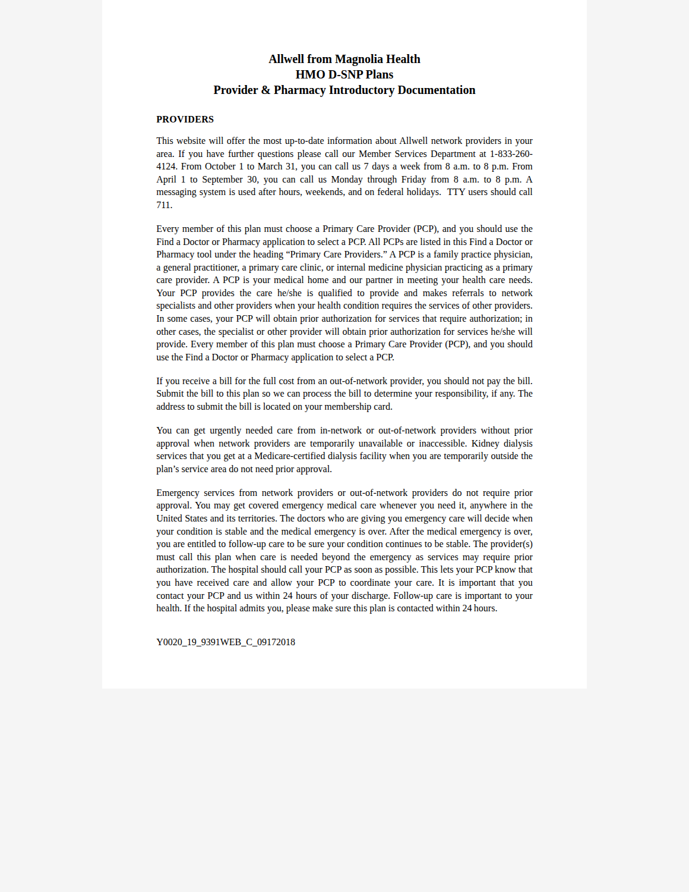Allwell from Magnolia Health
HMO D-SNP Plans
Provider & Pharmacy Introductory Documentation
PROVIDERS
This website will offer the most up-to-date information about Allwell network providers in your area. If you have further questions please call our Member Services Department at 1-833-260-4124. From October 1 to March 31, you can call us 7 days a week from 8 a.m. to 8 p.m. From April 1 to September 30, you can call us Monday through Friday from 8 a.m. to 8 p.m. A messaging system is used after hours, weekends, and on federal holidays. TTY users should call 711.
Every member of this plan must choose a Primary Care Provider (PCP), and you should use the Find a Doctor or Pharmacy application to select a PCP. All PCPs are listed in this Find a Doctor or Pharmacy tool under the heading “Primary Care Providers.” A PCP is a family practice physician, a general practitioner, a primary care clinic, or internal medicine physician practicing as a primary care provider. A PCP is your medical home and our partner in meeting your health care needs. Your PCP provides the care he/she is qualified to provide and makes referrals to network specialists and other providers when your health condition requires the services of other providers. In some cases, your PCP will obtain prior authorization for services that require authorization; in other cases, the specialist or other provider will obtain prior authorization for services he/she will provide. Every member of this plan must choose a Primary Care Provider (PCP), and you should use the Find a Doctor or Pharmacy application to select a PCP.
If you receive a bill for the full cost from an out-of-network provider, you should not pay the bill. Submit the bill to this plan so we can process the bill to determine your responsibility, if any. The address to submit the bill is located on your membership card.
You can get urgently needed care from in-network or out-of-network providers without prior approval when network providers are temporarily unavailable or inaccessible. Kidney dialysis services that you get at a Medicare-certified dialysis facility when you are temporarily outside the plan’s service area do not need prior approval.
Emergency services from network providers or out-of-network providers do not require prior approval. You may get covered emergency medical care whenever you need it, anywhere in the United States and its territories. The doctors who are giving you emergency care will decide when your condition is stable and the medical emergency is over. After the medical emergency is over, you are entitled to follow-up care to be sure your condition continues to be stable. The provider(s) must call this plan when care is needed beyond the emergency as services may require prior authorization. The hospital should call your PCP as soon as possible. This lets your PCP know that you have received care and allow your PCP to coordinate your care. It is important that you contact your PCP and us within 24 hours of your discharge. Follow-up care is important to your health. If the hospital admits you, please make sure this plan is contacted within 24 hours.
Y0020_19_9391WEB_C_09172018